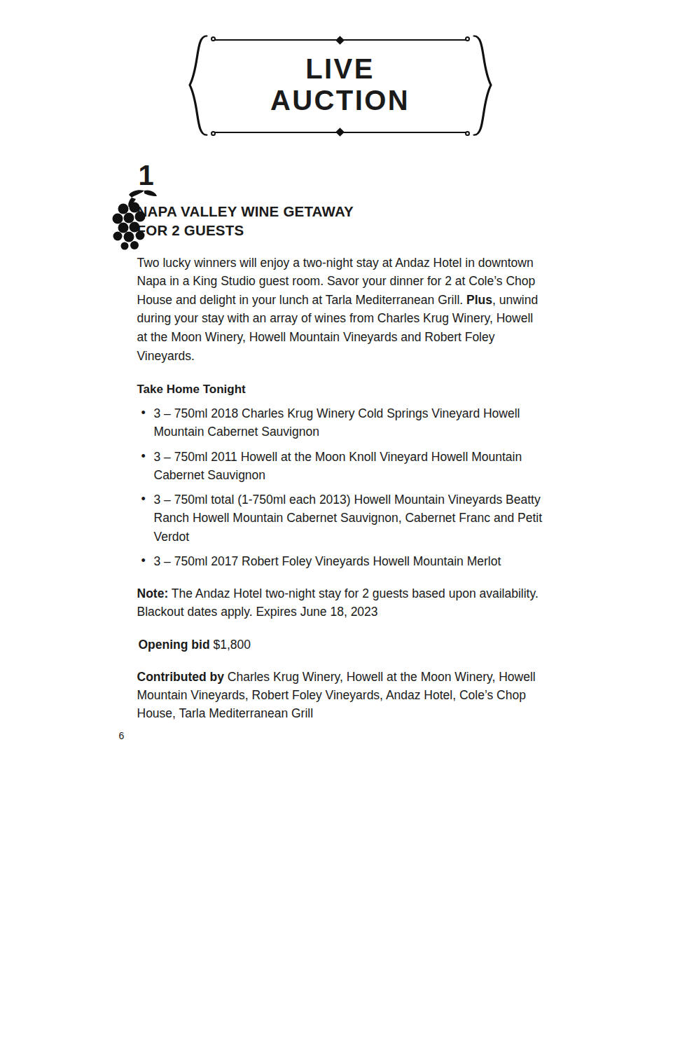Live
Auction
1
Napa Valley Wine Getaway
for 2 Guests
Two lucky winners will enjoy a two-night stay at Andaz Hotel in downtown Napa in a King Studio guest room. Savor your dinner for 2 at Cole’s Chop House and delight in your lunch at Tarla Mediterranean Grill. Plus, unwind during your stay with an array of wines from Charles Krug Winery, Howell at the Moon Winery, Howell Mountain Vineyards and Robert Foley Vineyards.
Take Home Tonight
3 – 750ml 2018 Charles Krug Winery Cold Springs Vineyard Howell Mountain Cabernet Sauvignon
3 – 750ml 2011 Howell at the Moon Knoll Vineyard Howell Mountain Cabernet Sauvignon
3 – 750ml total (1-750ml each 2013) Howell Mountain Vineyards Beatty Ranch Howell Mountain Cabernet Sauvignon, Cabernet Franc and Petit Verdot
3 – 750ml 2017 Robert Foley Vineyards Howell Mountain Merlot
Note: The Andaz Hotel two-night stay for 2 guests based upon availability. Blackout dates apply. Expires June 18, 2023
Opening bid $1,800
Contributed by Charles Krug Winery, Howell at the Moon Winery, Howell Mountain Vineyards, Robert Foley Vineyards, Andaz Hotel, Cole’s Chop House, Tarla Mediterranean Grill
6